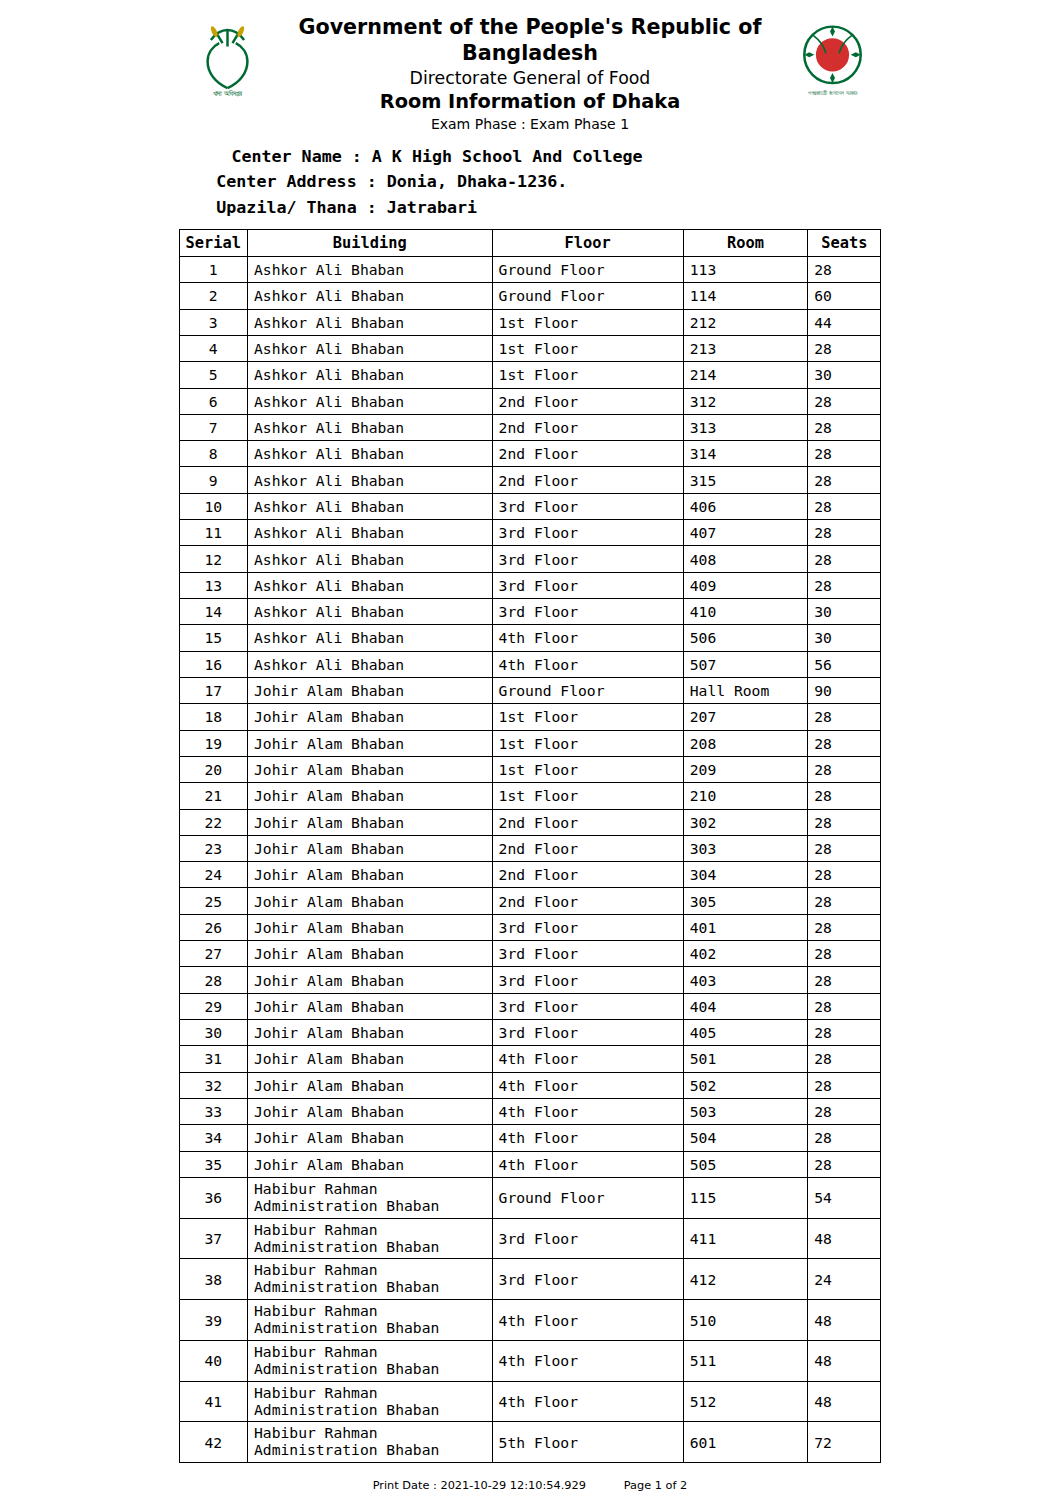Government of the People's Republic of Bangladesh
Directorate General of Food
Room Information of Dhaka
Exam Phase : Exam Phase 1
Center Name : A K High School And College
Center Address : Donia, Dhaka-1236.
Upazila/ Thana : Jatrabari
| Serial | Building | Floor | Room | Seats |
| --- | --- | --- | --- | --- |
| 1 | Ashkor Ali Bhaban | Ground Floor | 113 | 28 |
| 2 | Ashkor Ali Bhaban | Ground Floor | 114 | 60 |
| 3 | Ashkor Ali Bhaban | 1st Floor | 212 | 44 |
| 4 | Ashkor Ali Bhaban | 1st Floor | 213 | 28 |
| 5 | Ashkor Ali Bhaban | 1st Floor | 214 | 30 |
| 6 | Ashkor Ali Bhaban | 2nd Floor | 312 | 28 |
| 7 | Ashkor Ali Bhaban | 2nd Floor | 313 | 28 |
| 8 | Ashkor Ali Bhaban | 2nd Floor | 314 | 28 |
| 9 | Ashkor Ali Bhaban | 2nd Floor | 315 | 28 |
| 10 | Ashkor Ali Bhaban | 3rd Floor | 406 | 28 |
| 11 | Ashkor Ali Bhaban | 3rd Floor | 407 | 28 |
| 12 | Ashkor Ali Bhaban | 3rd Floor | 408 | 28 |
| 13 | Ashkor Ali Bhaban | 3rd Floor | 409 | 28 |
| 14 | Ashkor Ali Bhaban | 3rd Floor | 410 | 30 |
| 15 | Ashkor Ali Bhaban | 4th Floor | 506 | 30 |
| 16 | Ashkor Ali Bhaban | 4th Floor | 507 | 56 |
| 17 | Johir Alam Bhaban | Ground Floor | Hall Room | 90 |
| 18 | Johir Alam Bhaban | 1st Floor | 207 | 28 |
| 19 | Johir Alam Bhaban | 1st Floor | 208 | 28 |
| 20 | Johir Alam Bhaban | 1st Floor | 209 | 28 |
| 21 | Johir Alam Bhaban | 1st Floor | 210 | 28 |
| 22 | Johir Alam Bhaban | 2nd Floor | 302 | 28 |
| 23 | Johir Alam Bhaban | 2nd Floor | 303 | 28 |
| 24 | Johir Alam Bhaban | 2nd Floor | 304 | 28 |
| 25 | Johir Alam Bhaban | 2nd Floor | 305 | 28 |
| 26 | Johir Alam Bhaban | 3rd Floor | 401 | 28 |
| 27 | Johir Alam Bhaban | 3rd Floor | 402 | 28 |
| 28 | Johir Alam Bhaban | 3rd Floor | 403 | 28 |
| 29 | Johir Alam Bhaban | 3rd Floor | 404 | 28 |
| 30 | Johir Alam Bhaban | 3rd Floor | 405 | 28 |
| 31 | Johir Alam Bhaban | 4th Floor | 501 | 28 |
| 32 | Johir Alam Bhaban | 4th Floor | 502 | 28 |
| 33 | Johir Alam Bhaban | 4th Floor | 503 | 28 |
| 34 | Johir Alam Bhaban | 4th Floor | 504 | 28 |
| 35 | Johir Alam Bhaban | 4th Floor | 505 | 28 |
| 36 | Habibur Rahman Administration Bhaban | Ground Floor | 115 | 54 |
| 37 | Habibur Rahman Administration Bhaban | 3rd Floor | 411 | 48 |
| 38 | Habibur Rahman Administration Bhaban | 3rd Floor | 412 | 24 |
| 39 | Habibur Rahman Administration Bhaban | 4th Floor | 510 | 48 |
| 40 | Habibur Rahman Administration Bhaban | 4th Floor | 511 | 48 |
| 41 | Habibur Rahman Administration Bhaban | 4th Floor | 512 | 48 |
| 42 | Habibur Rahman Administration Bhaban | 5th Floor | 601 | 72 |
Print Date : 2021-10-29 12:10:54.929 Page 1 of 2